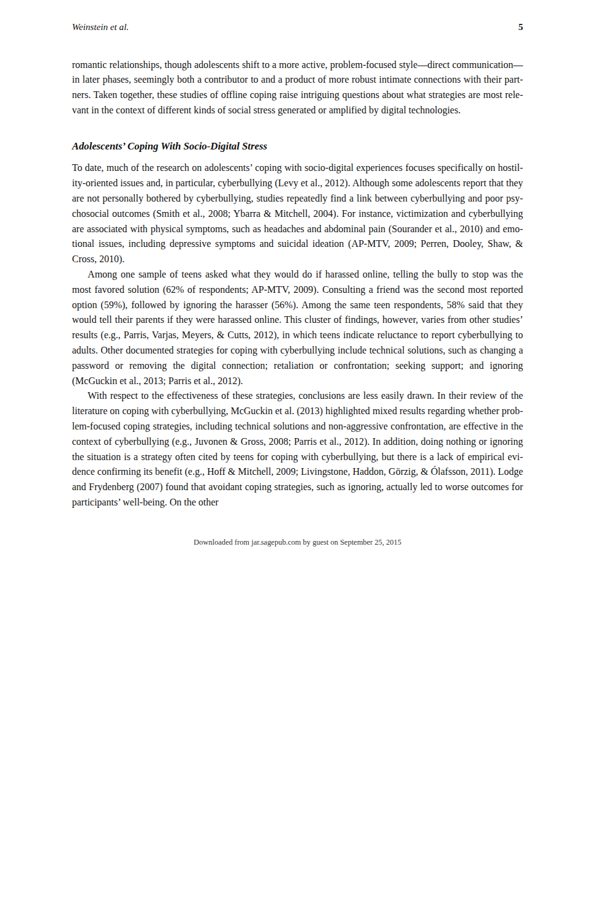Weinstein et al. 5
romantic relationships, though adolescents shift to a more active, problem-focused style—direct communication—in later phases, seemingly both a contributor to and a product of more robust intimate connections with their partners. Taken together, these studies of offline coping raise intriguing questions about what strategies are most relevant in the context of different kinds of social stress generated or amplified by digital technologies.
Adolescents’ Coping With Socio-Digital Stress
To date, much of the research on adolescents’ coping with socio-digital experiences focuses specifically on hostility-oriented issues and, in particular, cyberbullying (Levy et al., 2012). Although some adolescents report that they are not personally bothered by cyberbullying, studies repeatedly find a link between cyberbullying and poor psychosocial outcomes (Smith et al., 2008; Ybarra & Mitchell, 2004). For instance, victimization and cyberbullying are associated with physical symptoms, such as headaches and abdominal pain (Sourander et al., 2010) and emotional issues, including depressive symptoms and suicidal ideation (AP-MTV, 2009; Perren, Dooley, Shaw, & Cross, 2010).
Among one sample of teens asked what they would do if harassed online, telling the bully to stop was the most favored solution (62% of respondents; AP-MTV, 2009). Consulting a friend was the second most reported option (59%), followed by ignoring the harasser (56%). Among the same teen respondents, 58% said that they would tell their parents if they were harassed online. This cluster of findings, however, varies from other studies’ results (e.g., Parris, Varjas, Meyers, & Cutts, 2012), in which teens indicate reluctance to report cyberbullying to adults. Other documented strategies for coping with cyberbullying include technical solutions, such as changing a password or removing the digital connection; retaliation or confrontation; seeking support; and ignoring (McGuckin et al., 2013; Parris et al., 2012).
With respect to the effectiveness of these strategies, conclusions are less easily drawn. In their review of the literature on coping with cyberbullying, McGuckin et al. (2013) highlighted mixed results regarding whether problem-focused coping strategies, including technical solutions and non-aggressive confrontation, are effective in the context of cyberbullying (e.g., Juvonen & Gross, 2008; Parris et al., 2012). In addition, doing nothing or ignoring the situation is a strategy often cited by teens for coping with cyberbullying, but there is a lack of empirical evidence confirming its benefit (e.g., Hoff & Mitchell, 2009; Livingstone, Haddon, Görzig, & Ólafsson, 2011). Lodge and Frydenberg (2007) found that avoidant coping strategies, such as ignoring, actually led to worse outcomes for participants’ well-being. On the other
Downloaded from jar.sagepub.com by guest on September 25, 2015